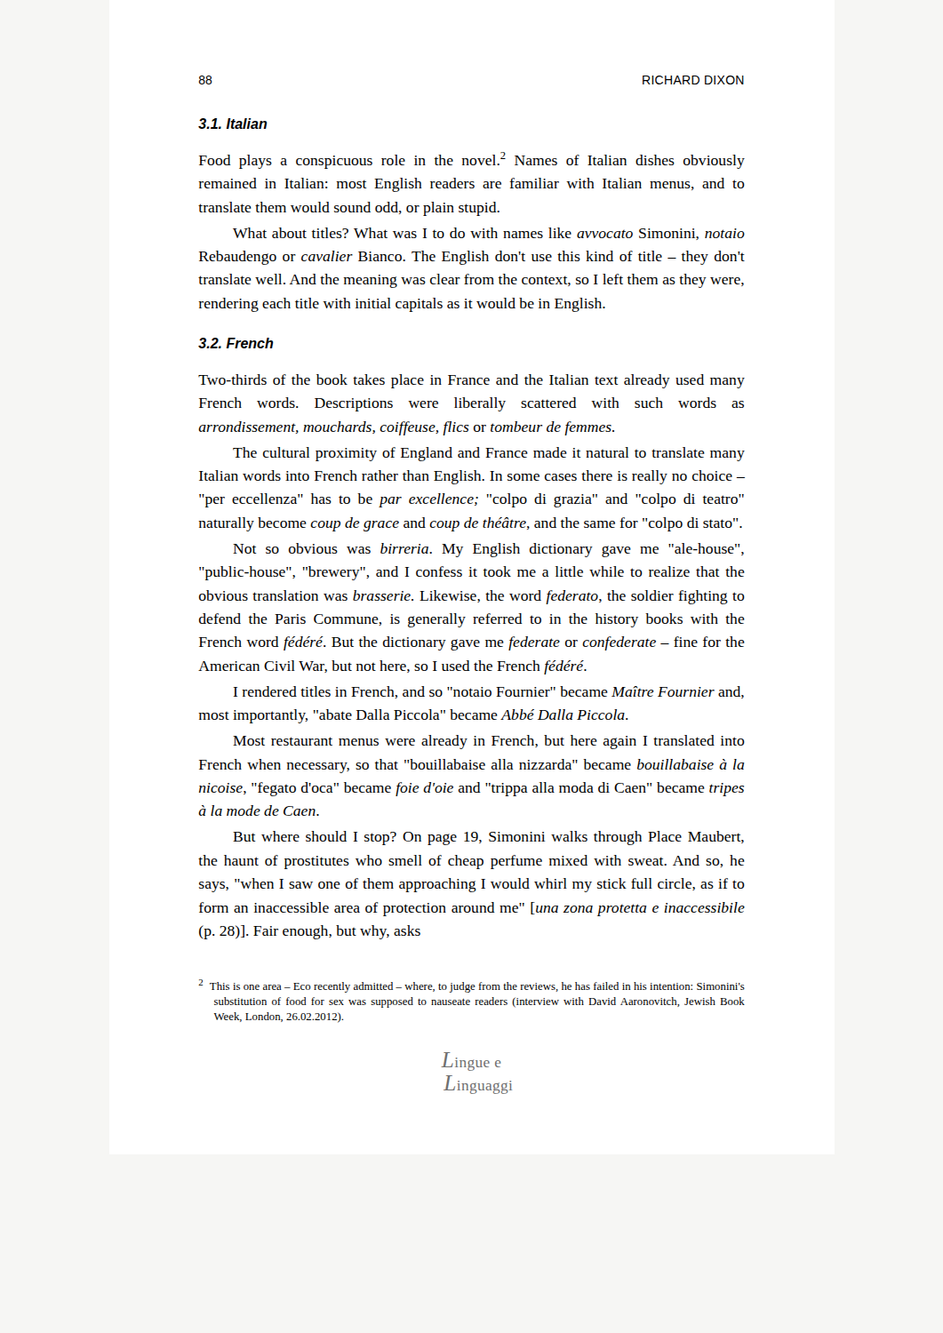88 RICHARD DIXON
3.1. Italian
Food plays a conspicuous role in the novel.2 Names of Italian dishes obviously remained in Italian: most English readers are familiar with Italian menus, and to translate them would sound odd, or plain stupid.
What about titles? What was I to do with names like avvocato Simonini, notaio Rebaudengo or cavalier Bianco. The English don't use this kind of title – they don't translate well. And the meaning was clear from the context, so I left them as they were, rendering each title with initial capitals as it would be in English.
3.2. French
Two-thirds of the book takes place in France and the Italian text already used many French words. Descriptions were liberally scattered with such words as arrondissement, mouchards, coiffeuse, flics or tombeur de femmes.
The cultural proximity of England and France made it natural to translate many Italian words into French rather than English. In some cases there is really no choice – "per eccellenza" has to be par excellence; "colpo di grazia" and "colpo di teatro" naturally become coup de grace and coup de théâtre, and the same for "colpo di stato".
Not so obvious was birreria. My English dictionary gave me "ale-house", "public-house", "brewery", and I confess it took me a little while to realize that the obvious translation was brasserie. Likewise, the word federato, the soldier fighting to defend the Paris Commune, is generally referred to in the history books with the French word fédéré. But the dictionary gave me federate or confederate – fine for the American Civil War, but not here, so I used the French fédéré.
I rendered titles in French, and so "notaio Fournier" became Maître Fournier and, most importantly, "abate Dalla Piccola" became Abbé Dalla Piccola.
Most restaurant menus were already in French, but here again I translated into French when necessary, so that "bouillabaise alla nizzarda" became bouillabaise à la nicoise, "fegato d'oca" became foie d'oie and "trippa alla moda di Caen" became tripes à la mode de Caen.
But where should I stop? On page 19, Simonini walks through Place Maubert, the haunt of prostitutes who smell of cheap perfume mixed with sweat. And so, he says, "when I saw one of them approaching I would whirl my stick full circle, as if to form an inaccessible area of protection around me" [una zona protetta e inaccessibile (p. 28)]. Fair enough, but why, asks
2 This is one area – Eco recently admitted – where, to judge from the reviews, he has failed in his intention: Simonini's substitution of food for sex was supposed to nauseate readers (interview with David Aaronovitch, Jewish Book Week, London, 26.02.2012).
Lingue e
Linguaggi